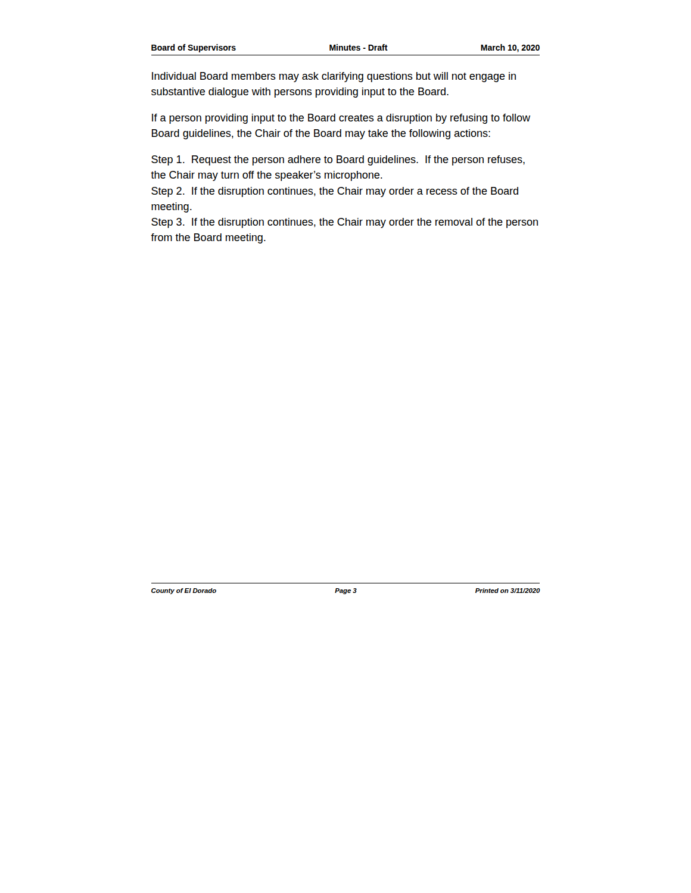Board of Supervisors
Minutes - Draft
March 10, 2020
Individual Board members may ask clarifying questions but will not engage in substantive dialogue with persons providing input to the Board.
If a person providing input to the Board creates a disruption by refusing to follow Board guidelines, the Chair of the Board may take the following actions:
Step 1. Request the person adhere to Board guidelines. If the person refuses, the Chair may turn off the speaker’s microphone.
Step 2. If the disruption continues, the Chair may order a recess of the Board meeting.
Step 3. If the disruption continues, the Chair may order the removal of the person from the Board meeting.
County of El Dorado
Page 3
Printed on 3/11/2020